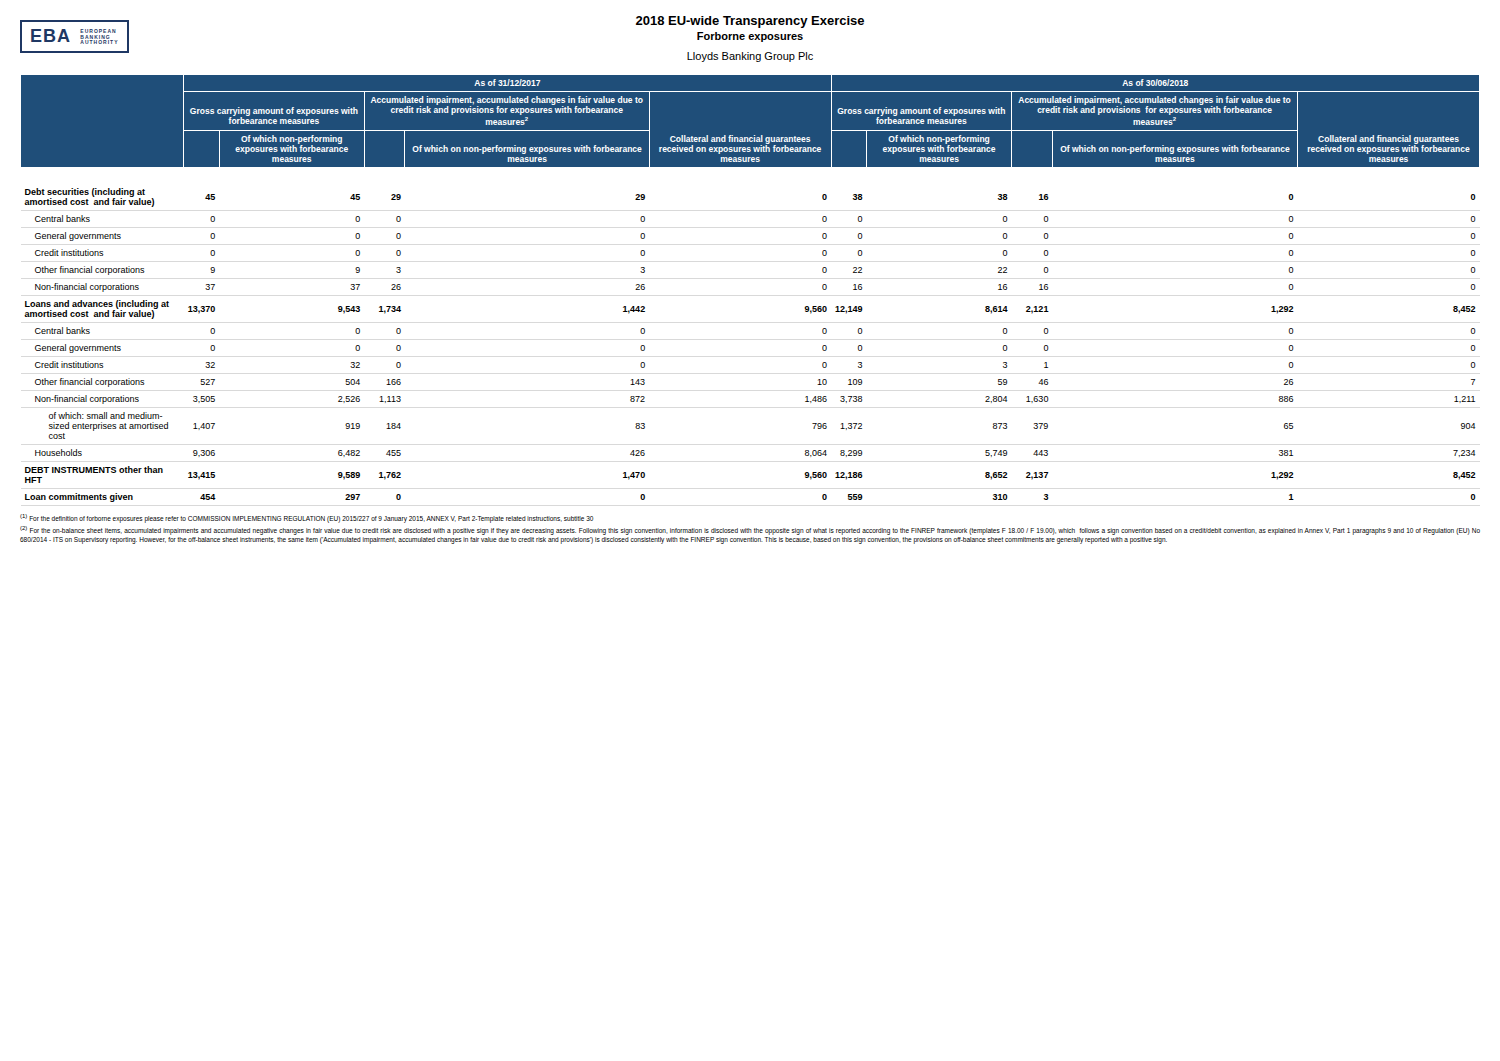EBA EUROPEAN
BANKING
AUTHORITY
2018 EU-wide Transparency Exercise
Forborne exposures
Lloyds Banking Group Plc
| | As of 31/12/2017 | As of 30/06/2018 |
| --- | --- | --- |
| Gross carrying amount of exposures with forbearance measures | Accumulated impairment, accumulated changes in fair value due to credit risk and provisions for exposures with forbearance measures 2 | Collateral and financial guarantees received on exposures with forbearance measures | Gross carrying amount of exposures with forbearance measures | Accumulated impairment, accumulated changes in fair value due to credit risk and provisions for exposures with forbearance measures 2 | Collateral and financial guarantees received on exposures with forbearance measures |
| | Of which non-performing exposures with forbearance measures | | Of which on non-performing exposures with forbearance measures | | Of which non-performing exposures with forbearance measures | | Of which on non-performing exposures with forbearance measures |
| (mln EUR, %) | | | | | | | | | | |
| Debt securities (including at amortised cost and fair value) | 45 | 45 | 29 | 29 | 0 | 38 | 38 | 16 | 0 | 0 |
| Central banks | 0 | 0 | 0 | 0 | 0 | 0 | 0 | 0 | 0 | 0 |
| General governments | 0 | 0 | 0 | 0 | 0 | 0 | 0 | 0 | 0 | 0 |
| Credit institutions | 0 | 0 | 0 | 0 | 0 | 0 | 0 | 0 | 0 | 0 |
| Other financial corporations | 9 | 9 | 3 | 3 | 0 | 22 | 22 | 0 | 0 | 0 |
| Non-financial corporations | 37 | 37 | 26 | 26 | 0 | 16 | 16 | 16 | 0 | 0 |
| Loans and advances (including at amortised cost and fair value) | 13,370 | 9,543 | 1,734 | 1,442 | 9,560 | 12,149 | 8,614 | 2,121 | 1,292 | 8,452 |
| Central banks | 0 | 0 | 0 | 0 | 0 | 0 | 0 | 0 | 0 | 0 |
| General governments | 0 | 0 | 0 | 0 | 0 | 0 | 0 | 0 | 0 | 0 |
| Credit institutions | 32 | 32 | 0 | 0 | 0 | 3 | 3 | 1 | 0 | 0 |
| Other financial corporations | 527 | 504 | 166 | 143 | 10 | 109 | 59 | 46 | 26 | 7 |
| Non-financial corporations | 3,505 | 2,526 | 1,113 | 872 | 1,486 | 3,738 | 2,804 | 1,630 | 886 | 1,211 |
| of which: small and medium-sized enterprises at amortised cost | 1,407 | 919 | 184 | 83 | 796 | 1,372 | 873 | 379 | 65 | 904 |
| Households | 9,306 | 6,482 | 455 | 426 | 8,064 | 8,299 | 5,749 | 443 | 381 | 7,234 |
| DEBT INSTRUMENTS other than HFT | 13,415 | 9,589 | 1,762 | 1,470 | 9,560 | 12,186 | 8,652 | 2,137 | 1,292 | 8,452 |
| Loan commitments given | 454 | 297 | 0 | 0 | 0 | 559 | 310 | 3 | 1 | 0 |
(1) For the definition of forborne exposures please refer to COMMISSION IMPLEMENTING REGULATION (EU) 2015/227 of 9 January 2015, ANNEX V, Part 2-Template related instructions, subtitle 30
(2) For the on-balance sheet items, accumulated impairments and accumulated negative changes in fair value due to credit risk are disclosed with a positive sign if they are decreasing assets. Following this sign convention, information is disclosed with the opposite sign of what is reported according to the FINREP framework (templates F 18.00 / F 19.00), which follows a sign convention based on a credit/debit convention, as explained in Annex V, Part 1 paragraphs 9 and 10 of Regulation (EU) No 680/2014 - ITS on Supervisory reporting. However, for the off-balance sheet instruments, the same item ('Accumulated impairment, accumulated changes in fair value due to credit risk and provisions') is disclosed consistently with the FINREP sign convention. This is because, based on this sign convention, the provisions on off-balance sheet commitments are generally reported with a positive sign.